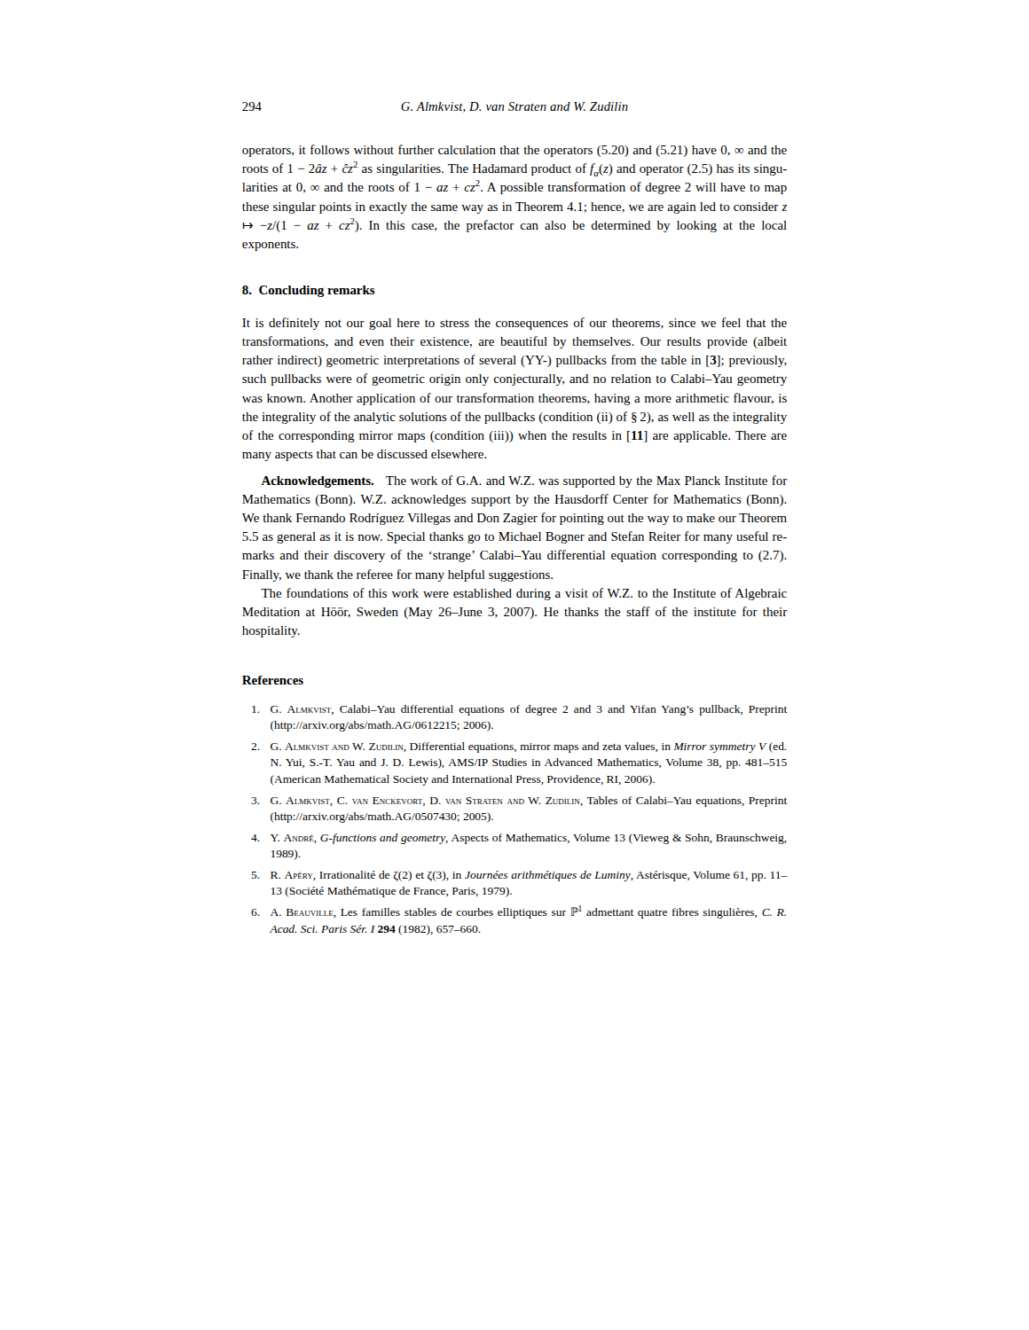294
G. Almkvist, D. van Straten and W. Zudilin
operators, it follows without further calculation that the operators (5.20) and (5.21) have 0, ∞ and the roots of 1 − 2âz + ĉz2 as singularities. The Hadamard product of fα(z) and operator (2.5) has its singularities at 0, ∞ and the roots of 1 − az + cz2. A possible transformation of degree 2 will have to map these singular points in exactly the same way as in Theorem 4.1; hence, we are again led to consider z ↦ −z/(1 − az + cz2). In this case, the prefactor can also be determined by looking at the local exponents.
8. Concluding remarks
It is definitely not our goal here to stress the consequences of our theorems, since we feel that the transformations, and even their existence, are beautiful by themselves. Our results provide (albeit rather indirect) geometric interpretations of several (YY-) pullbacks from the table in [3]; previously, such pullbacks were of geometric origin only conjecturally, and no relation to Calabi–Yau geometry was known. Another application of our transformation theorems, having a more arithmetic flavour, is the integrality of the analytic solutions of the pullbacks (condition (ii) of § 2), as well as the integrality of the corresponding mirror maps (condition (iii)) when the results in [11] are applicable. There are many aspects that can be discussed elsewhere.
Acknowledgements. The work of G.A. and W.Z. was supported by the Max Planck Institute for Mathematics (Bonn). W.Z. acknowledges support by the Hausdorff Center for Mathematics (Bonn). We thank Fernando Rodríguez Villegas and Don Zagier for pointing out the way to make our Theorem 5.5 as general as it is now. Special thanks go to Michael Bogner and Stefan Reiter for many useful remarks and their discovery of the ‘strange’ Calabi–Yau differential equation corresponding to (2.7). Finally, we thank the referee for many helpful suggestions.
The foundations of this work were established during a visit of W.Z. to the Institute of Algebraic Meditation at Höör, Sweden (May 26–June 3, 2007). He thanks the staff of the institute for their hospitality.
References
1. G. Almkvist, Calabi–Yau differential equations of degree 2 and 3 and Yifan Yang’s pullback, Preprint (http://arxiv.org/abs/math.AG/0612215; 2006).
2. G. Almkvist and W. Zudilin, Differential equations, mirror maps and zeta values, in Mirror symmetry V (ed. N. Yui, S.-T. Yau and J. D. Lewis), AMS/IP Studies in Advanced Mathematics, Volume 38, pp. 481–515 (American Mathematical Society and International Press, Providence, RI, 2006).
3. G. Almkvist, C. van Enckevort, D. van Straten and W. Zudilin, Tables of Calabi–Yau equations, Preprint (http://arxiv.org/abs/math.AG/0507430; 2005).
4. Y. André, G-functions and geometry, Aspects of Mathematics, Volume 13 (Vieweg & Sohn, Braunschweig, 1989).
5. R. Apéry, Irrationalité de ζ(2) et ζ(3), in Journées arithmétiques de Luminy, Astérisque, Volume 61, pp. 11–13 (Société Mathématique de France, Paris, 1979).
6. A. Beauville, Les familles stables de courbes elliptiques sur ℙ1 admettant quatre fibres singulières, C. R. Acad. Sci. Paris Sér. I 294 (1982), 657–660.